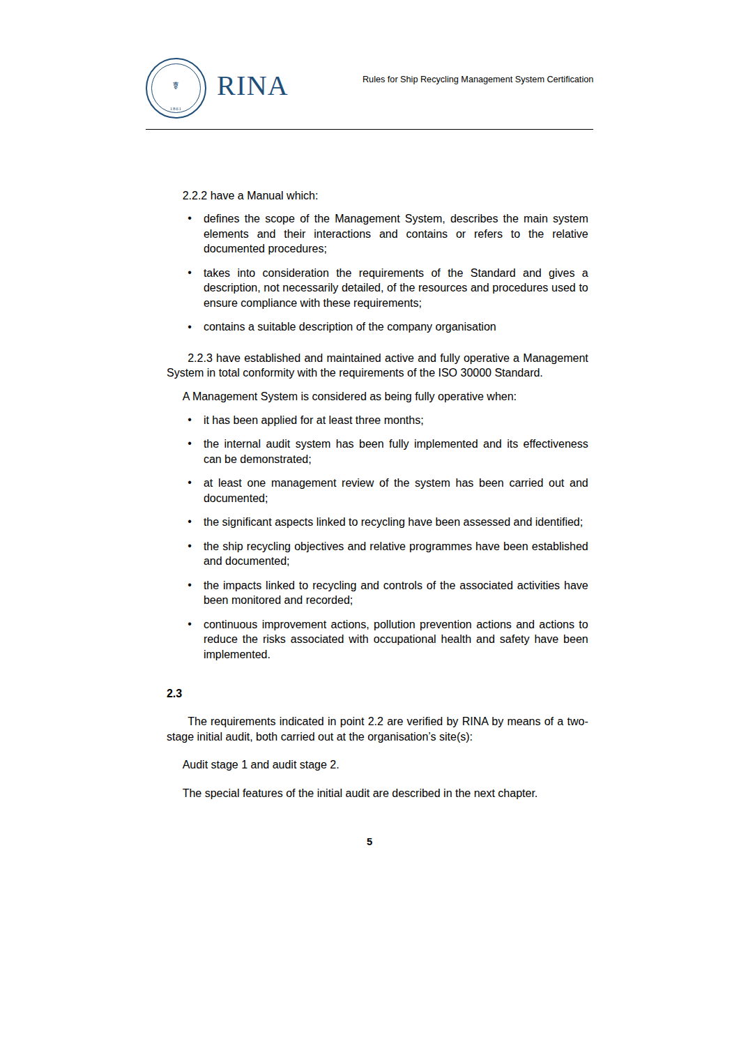☤
1861
RINA
Rules for Ship Recycling Management System Certification
2.2.2 have a Manual which:
defines the scope of the Management System, describes the main system elements and their interactions and contains or refers to the relative documented procedures;
takes into consideration the requirements of the Standard and gives a description, not necessarily detailed, of the resources and procedures used to ensure compliance with these requirements;
contains a suitable description of the company organisation
2.2.3 have established and maintained active and fully operative a Management System in total conformity with the requirements of the ISO 30000 Standard.
A Management System is considered as being fully operative when:
it has been applied for at least three months;
the internal audit system has been fully implemented and its effectiveness can be demonstrated;
at least one management review of the system has been carried out and documented;
the significant aspects linked to recycling have been assessed and identified;
the ship recycling objectives and relative programmes have been established and documented;
the impacts linked to recycling and controls of the associated activities have been monitored and recorded;
continuous improvement actions, pollution prevention actions and actions to reduce the risks associated with occupational health and safety have been implemented.
2.3
The requirements indicated in point 2.2 are verified by RINA by means of a two-stage initial audit, both carried out at the organisation’s site(s):
Audit stage 1 and audit stage 2.
The special features of the initial audit are described in the next chapter.
5